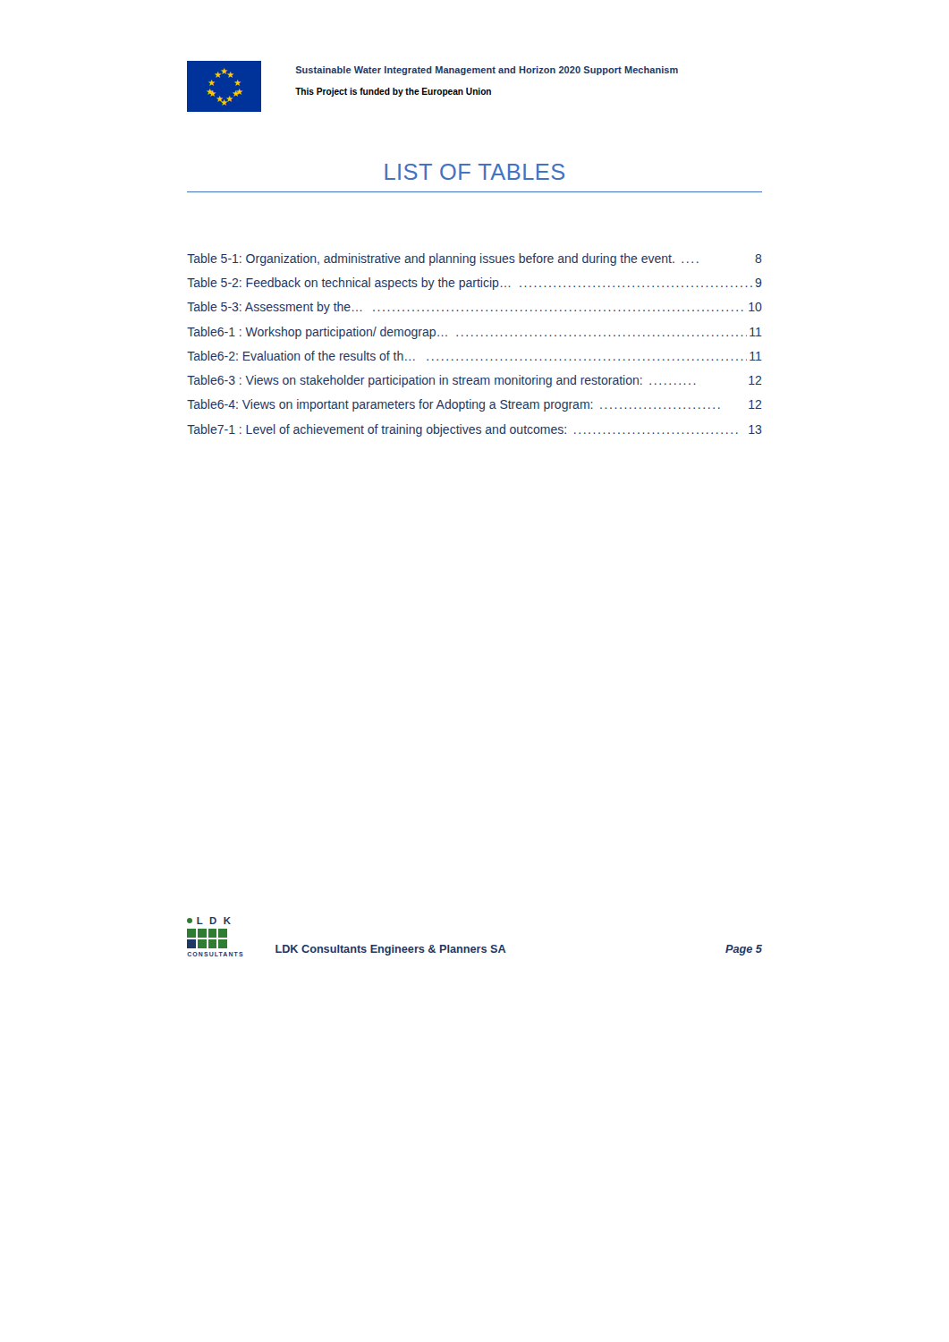★ ★ ★ ★ ★ ★ ★ ★ ★ ★ ★ ★
Sustainable Water Integrated Management and Horizon 2020 Support Mechanism
This Project is funded by the European Union
LIST OF TABLES
Table 5-1: Organization, administrative and planning issues before and during the event. .... 8
Table 5-2: Feedback on technical aspects by the participants ................................................. 9
Table 5-3: Assessment by the trainer ...................................................................................... 10
Table6-1 : Workshop participation/ demographics: .............................................................. 11
Table6-2: Evaluation of the results of the quiz: ....................................................................... 11
Table6-3 : Views on stakeholder participation in stream monitoring and restoration: .......... 12
Table6-4: Views on important parameters for Adopting a Stream program: ......................... 12
Table7-1 : Level of achievement of training objectives and outcomes: .................................. 13
L D K
CONSULTANTS
LDK Consultants Engineers & Planners SA
Page 5